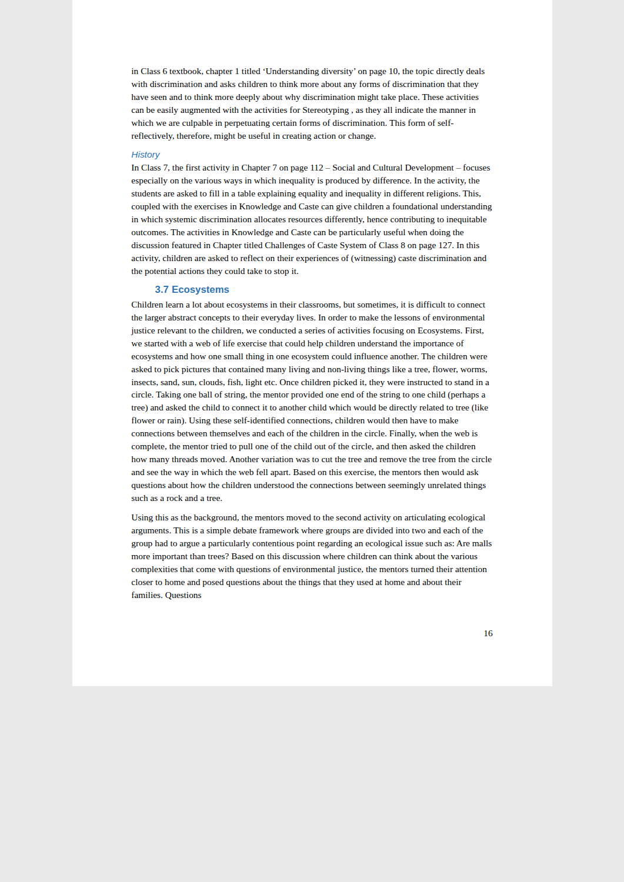in Class 6 textbook, chapter 1 titled ‘Understanding diversity’ on page 10, the topic directly deals with discrimination and asks children to think more about any forms of discrimination that they have seen and to think more deeply about why discrimination might take place. These activities can be easily augmented with the activities for Stereotyping , as they all indicate the manner in which we are culpable in perpetuating certain forms of discrimination. This form of self-reflectively, therefore, might be useful in creating action or change.
History
In Class 7, the first activity in Chapter 7 on page 112 – Social and Cultural Development – focuses especially on the various ways in which inequality is produced by difference. In the activity, the students are asked to fill in a table explaining equality and inequality in different religions. This, coupled with the exercises in Knowledge and Caste can give children a foundational understanding in which systemic discrimination allocates resources differently, hence contributing to inequitable outcomes. The activities in Knowledge and Caste can be particularly useful when doing the discussion featured in Chapter titled Challenges of Caste System of Class 8 on page 127. In this activity, children are asked to reflect on their experiences of (witnessing) caste discrimination and the potential actions they could take to stop it.
3.7 Ecosystems
Children learn a lot about ecosystems in their classrooms, but sometimes, it is difficult to connect the larger abstract concepts to their everyday lives. In order to make the lessons of environmental justice relevant to the children, we conducted a series of activities focusing on Ecosystems. First, we started with a web of life exercise that could help children understand the importance of ecosystems and how one small thing in one ecosystem could influence another. The children were asked to pick pictures that contained many living and non-living things like a tree, flower, worms, insects, sand, sun, clouds, fish, light etc. Once children picked it, they were instructed to stand in a circle. Taking one ball of string, the mentor provided one end of the string to one child (perhaps a tree) and asked the child to connect it to another child which would be directly related to tree (like flower or rain). Using these self-identified connections, children would then have to make connections between themselves and each of the children in the circle. Finally, when the web is complete, the mentor tried to pull one of the child out of the circle, and then asked the children how many threads moved. Another variation was to cut the tree and remove the tree from the circle and see the way in which the web fell apart. Based on this exercise, the mentors then would ask questions about how the children understood the connections between seemingly unrelated things such as a rock and a tree.
Using this as the background, the mentors moved to the second activity on articulating ecological arguments. This is a simple debate framework where groups are divided into two and each of the group had to argue a particularly contentious point regarding an ecological issue such as: Are malls more important than trees? Based on this discussion where children can think about the various complexities that come with questions of environmental justice, the mentors turned their attention closer to home and posed questions about the things that they used at home and about their families. Questions
16